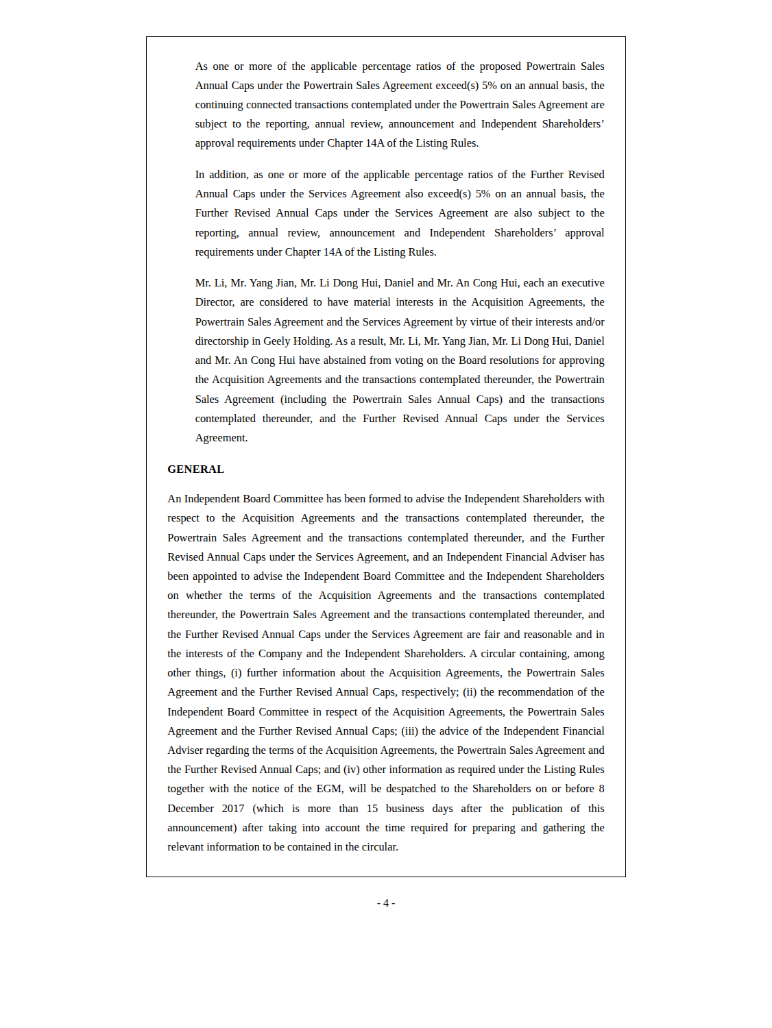As one or more of the applicable percentage ratios of the proposed Powertrain Sales Annual Caps under the Powertrain Sales Agreement exceed(s) 5% on an annual basis, the continuing connected transactions contemplated under the Powertrain Sales Agreement are subject to the reporting, annual review, announcement and Independent Shareholders’ approval requirements under Chapter 14A of the Listing Rules.
In addition, as one or more of the applicable percentage ratios of the Further Revised Annual Caps under the Services Agreement also exceed(s) 5% on an annual basis, the Further Revised Annual Caps under the Services Agreement are also subject to the reporting, annual review, announcement and Independent Shareholders’ approval requirements under Chapter 14A of the Listing Rules.
Mr. Li, Mr. Yang Jian, Mr. Li Dong Hui, Daniel and Mr. An Cong Hui, each an executive Director, are considered to have material interests in the Acquisition Agreements, the Powertrain Sales Agreement and the Services Agreement by virtue of their interests and/or directorship in Geely Holding. As a result, Mr. Li, Mr. Yang Jian, Mr. Li Dong Hui, Daniel and Mr. An Cong Hui have abstained from voting on the Board resolutions for approving the Acquisition Agreements and the transactions contemplated thereunder, the Powertrain Sales Agreement (including the Powertrain Sales Annual Caps) and the transactions contemplated thereunder, and the Further Revised Annual Caps under the Services Agreement.
GENERAL
An Independent Board Committee has been formed to advise the Independent Shareholders with respect to the Acquisition Agreements and the transactions contemplated thereunder, the Powertrain Sales Agreement and the transactions contemplated thereunder, and the Further Revised Annual Caps under the Services Agreement, and an Independent Financial Adviser has been appointed to advise the Independent Board Committee and the Independent Shareholders on whether the terms of the Acquisition Agreements and the transactions contemplated thereunder, the Powertrain Sales Agreement and the transactions contemplated thereunder, and the Further Revised Annual Caps under the Services Agreement are fair and reasonable and in the interests of the Company and the Independent Shareholders. A circular containing, among other things, (i) further information about the Acquisition Agreements, the Powertrain Sales Agreement and the Further Revised Annual Caps, respectively; (ii) the recommendation of the Independent Board Committee in respect of the Acquisition Agreements, the Powertrain Sales Agreement and the Further Revised Annual Caps; (iii) the advice of the Independent Financial Adviser regarding the terms of the Acquisition Agreements, the Powertrain Sales Agreement and the Further Revised Annual Caps; and (iv) other information as required under the Listing Rules together with the notice of the EGM, will be despatched to the Shareholders on or before 8 December 2017 (which is more than 15 business days after the publication of this announcement) after taking into account the time required for preparing and gathering the relevant information to be contained in the circular.
- 4 -